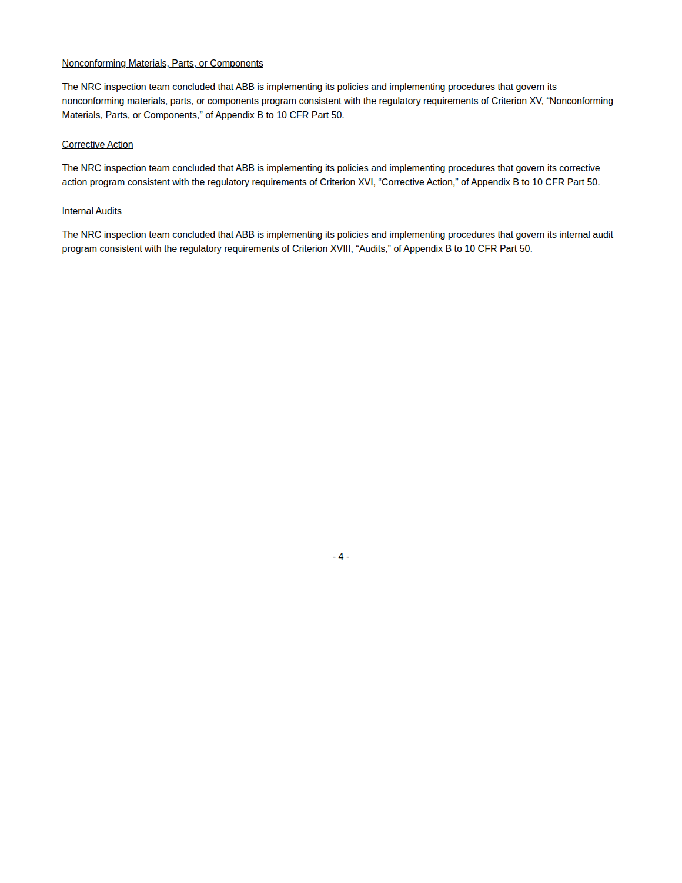Nonconforming Materials, Parts, or Components
The NRC inspection team concluded that ABB is implementing its policies and implementing procedures that govern its nonconforming materials, parts, or components program consistent with the regulatory requirements of Criterion XV, “Nonconforming Materials, Parts, or Components,” of Appendix B to 10 CFR Part 50.
Corrective Action
The NRC inspection team concluded that ABB is implementing its policies and implementing procedures that govern its corrective action program consistent with the regulatory requirements of Criterion XVI, “Corrective Action,” of Appendix B to 10 CFR Part 50.
Internal Audits
The NRC inspection team concluded that ABB is implementing its policies and implementing procedures that govern its internal audit program consistent with the regulatory requirements of Criterion XVIII, “Audits,” of Appendix B to 10 CFR Part 50.
- 4 -